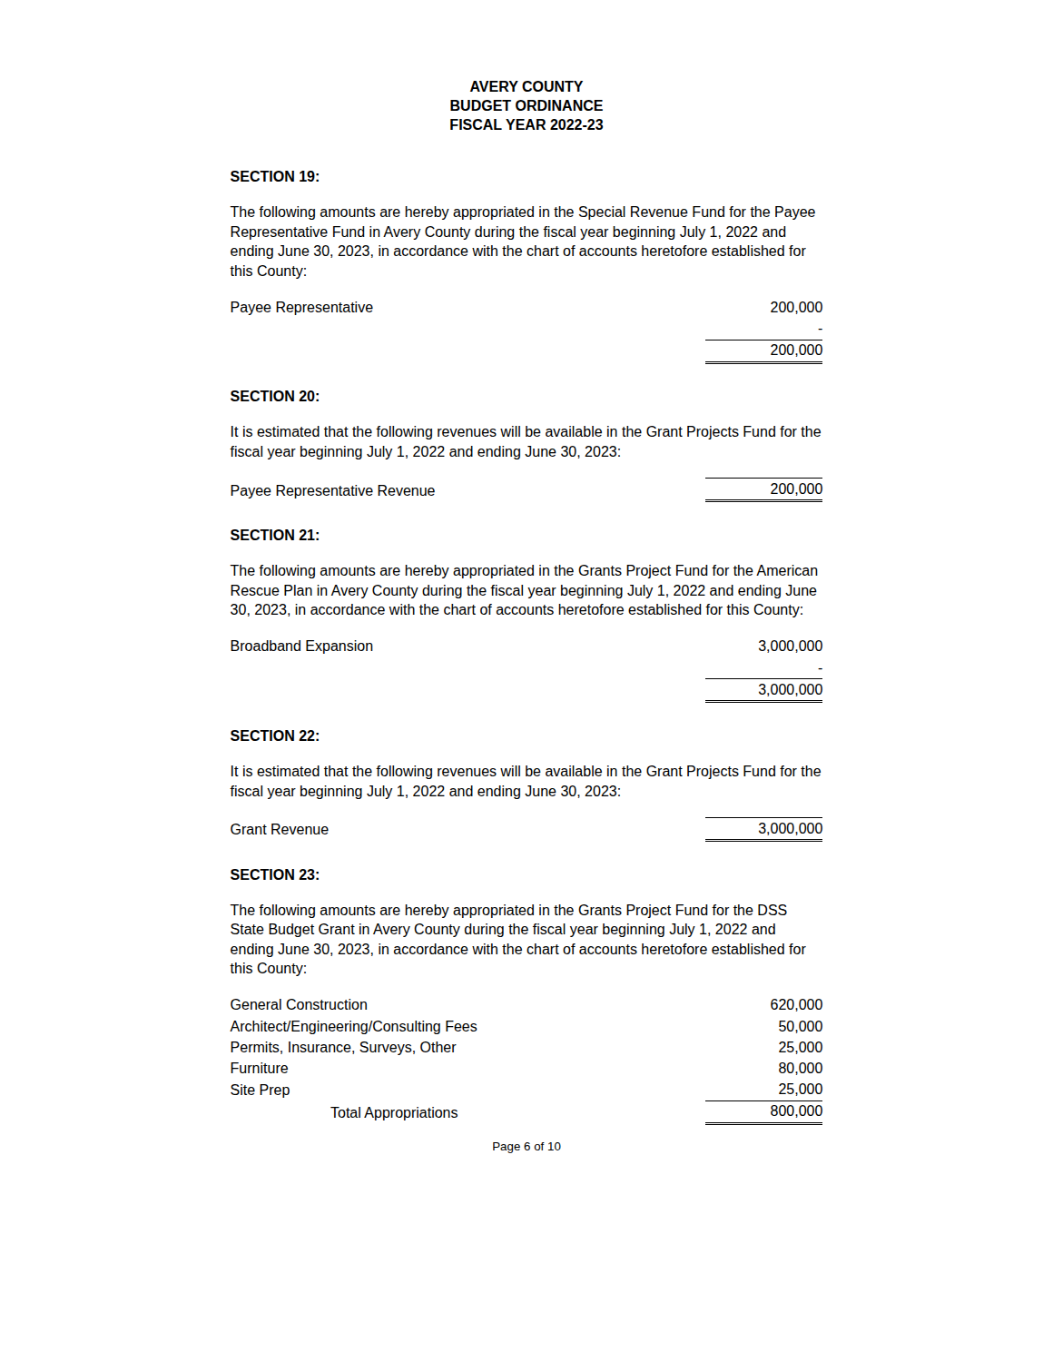AVERY COUNTY
BUDGET ORDINANCE
FISCAL YEAR 2022-23
SECTION 19:
The following amounts are hereby appropriated in the Special Revenue Fund for the Payee Representative Fund in Avery County during the fiscal year beginning July 1, 2022 and ending June 30, 2023, in accordance with the chart of accounts heretofore established for this County:
| Payee Representative | | 200,000 |
| | | - |
| | | 200,000 |
SECTION 20:
It is estimated that the following revenues will be available in the Grant Projects Fund for the fiscal year beginning July 1, 2022 and ending June 30, 2023:
| Payee Representative Revenue | | 200,000 |
SECTION 21:
The following amounts are hereby appropriated in the Grants Project Fund for the American Rescue Plan in Avery County during the fiscal year beginning July 1, 2022 and ending June 30, 2023, in accordance with the chart of accounts heretofore established for this County:
| Broadband Expansion | | 3,000,000 |
| | | - |
| | | 3,000,000 |
SECTION 22:
It is estimated that the following revenues will be available in the Grant Projects Fund for the fiscal year beginning July 1, 2022 and ending June 30, 2023:
| Grant Revenue | | 3,000,000 |
SECTION 23:
The following amounts are hereby appropriated in the Grants Project Fund for the DSS State Budget Grant in Avery County during the fiscal year beginning July 1, 2022 and ending June 30, 2023, in accordance with the chart of accounts heretofore established for this County:
| General Construction | | 620,000 |
| Architect/Engineering/Consulting Fees | | 50,000 |
| Permits, Insurance, Surveys, Other | | 25,000 |
| Furniture | | 80,000 |
| Site Prep | | 25,000 |
| Total Appropriations | | 800,000 |
Page 6 of 10